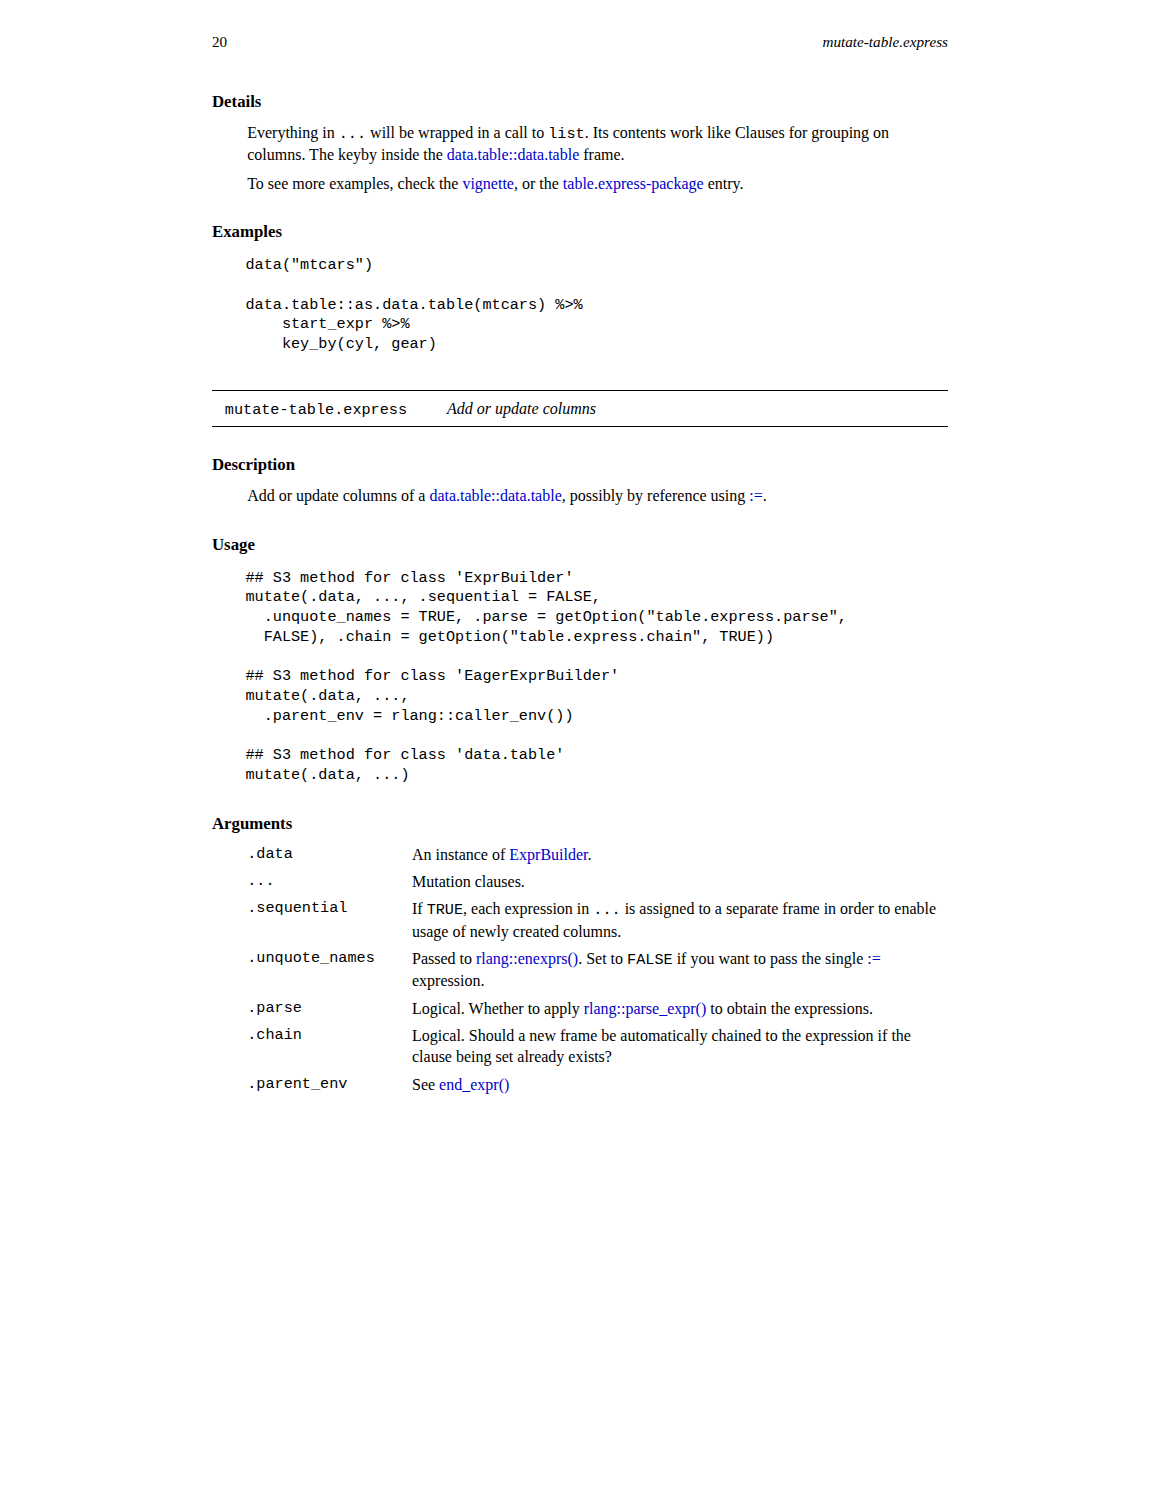20 mutate-table.express
Details
Everything in ... will be wrapped in a call to list. Its contents work like Clauses for grouping on columns. The keyby inside the data.table::data.table frame.
To see more examples, check the vignette, or the table.express-package entry.
Examples
data("mtcars")

data.table::as.data.table(mtcars) %>%
    start_expr %>%
    key_by(cyl, gear)
mutate-table.express Add or update columns
Description
Add or update columns of a data.table::data.table, possibly by reference using :=.
Usage
## S3 method for class 'ExprBuilder'
mutate(.data, ..., .sequential = FALSE,
  .unquote_names = TRUE, .parse = getOption("table.express.parse",
  FALSE), .chain = getOption("table.express.chain", TRUE))

## S3 method for class 'EagerExprBuilder'
mutate(.data, ...,
  .parent_env = rlang::caller_env())

## S3 method for class 'data.table'
mutate(.data, ...)
Arguments
.data
An instance of ExprBuilder.
...
Mutation clauses.
.sequential
If TRUE, each expression in ... is assigned to a separate frame in order to enable usage of newly created columns.
.unquote_names
Passed to rlang::enexprs(). Set to FALSE if you want to pass the single := expression.
.parse
Logical. Whether to apply rlang::parse_expr() to obtain the expressions.
.chain
Logical. Should a new frame be automatically chained to the expression if the clause being set already exists?
.parent_env
See end_expr()